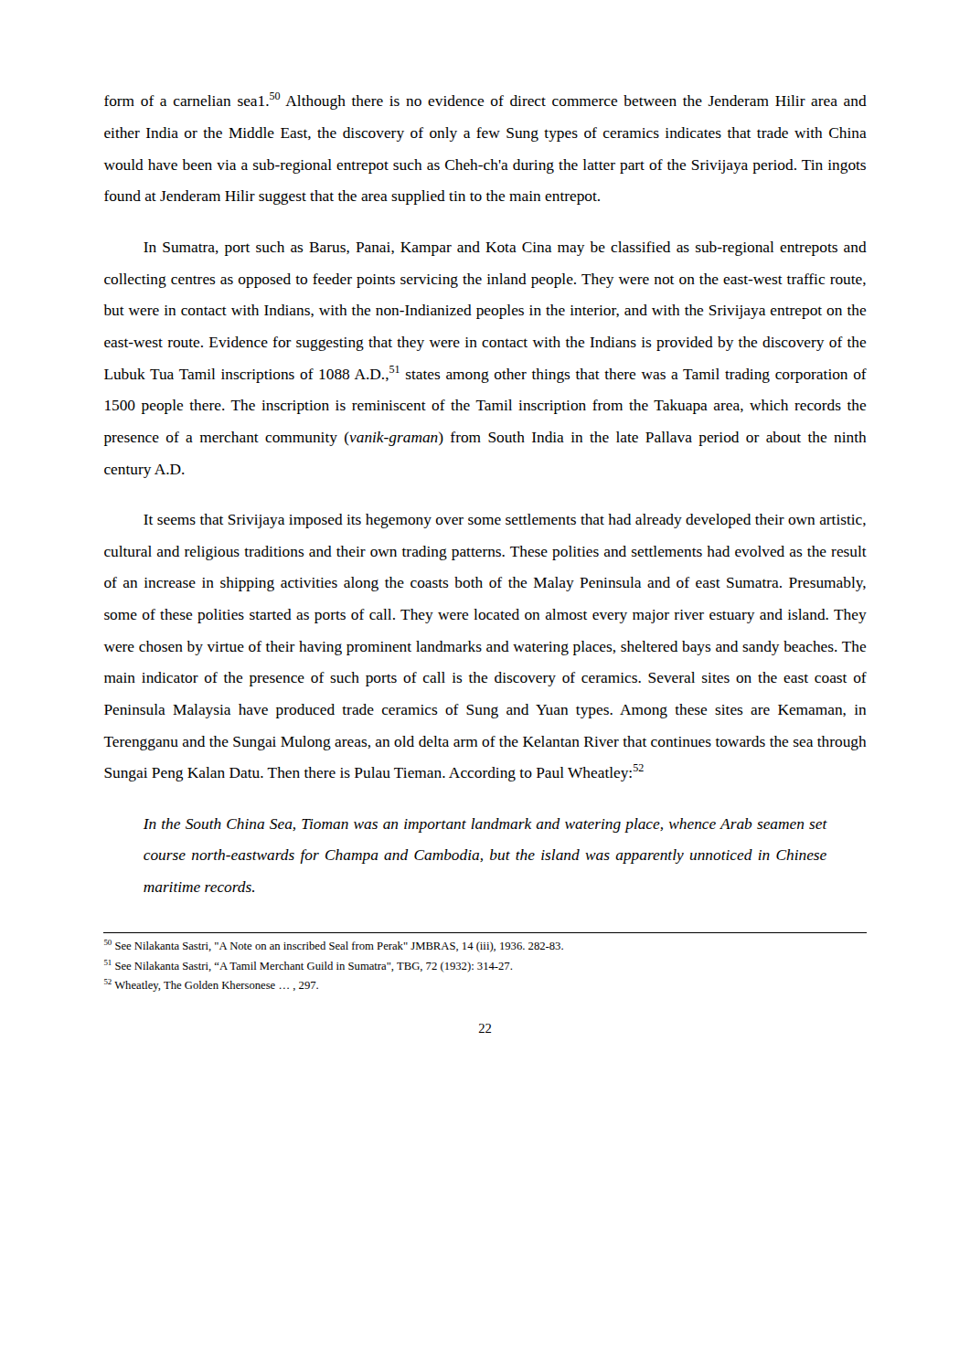form of a carnelian sea1.50 Although there is no evidence of direct commerce between the Jenderam Hilir area and either India or the Middle East, the discovery of only a few Sung types of ceramics indicates that trade with China would have been via a sub-regional entrepot such as Cheh-ch'a during the latter part of the Srivijaya period. Tin ingots found at Jenderam Hilir suggest that the area supplied tin to the main entrepot.
In Sumatra, port such as Barus, Panai, Kampar and Kota Cina may be classified as sub-regional entrepots and collecting centres as opposed to feeder points servicing the inland people. They were not on the east-west traffic route, but were in contact with Indians, with the non-Indianized peoples in the interior, and with the Srivijaya entrepot on the east-west route. Evidence for suggesting that they were in contact with the Indians is provided by the discovery of the Lubuk Tua Tamil inscriptions of 1088 A.D.,51 states among other things that there was a Tamil trading corporation of 1500 people there. The inscription is reminiscent of the Tamil inscription from the Takuapa area, which records the presence of a merchant community (vanik-graman) from South India in the late Pallava period or about the ninth century A.D.
It seems that Srivijaya imposed its hegemony over some settlements that had already developed their own artistic, cultural and religious traditions and their own trading patterns. These polities and settlements had evolved as the result of an increase in shipping activities along the coasts both of the Malay Peninsula and of east Sumatra. Presumably, some of these polities started as ports of call. They were located on almost every major river estuary and island. They were chosen by virtue of their having prominent landmarks and watering places, sheltered bays and sandy beaches. The main indicator of the presence of such ports of call is the discovery of ceramics. Several sites on the east coast of Peninsula Malaysia have produced trade ceramics of Sung and Yuan types. Among these sites are Kemaman, in Terengganu and the Sungai Mulong areas, an old delta arm of the Kelantan River that continues towards the sea through Sungai Peng Kalan Datu. Then there is Pulau Tieman. According to Paul Wheatley:52
In the South China Sea, Tioman was an important landmark and watering place, whence Arab seamen set course north-eastwards for Champa and Cambodia, but the island was apparently unnoticed in Chinese maritime records.
50 See Nilakanta Sastri, "A Note on an inscribed Seal from Perak" JMBRAS, 14 (iii), 1936. 282-83.
51 See Nilakanta Sastri, “A Tamil Merchant Guild in Sumatra", TBG, 72 (1932): 314-27.
52 Wheatley, The Golden Khersonese … , 297.
22